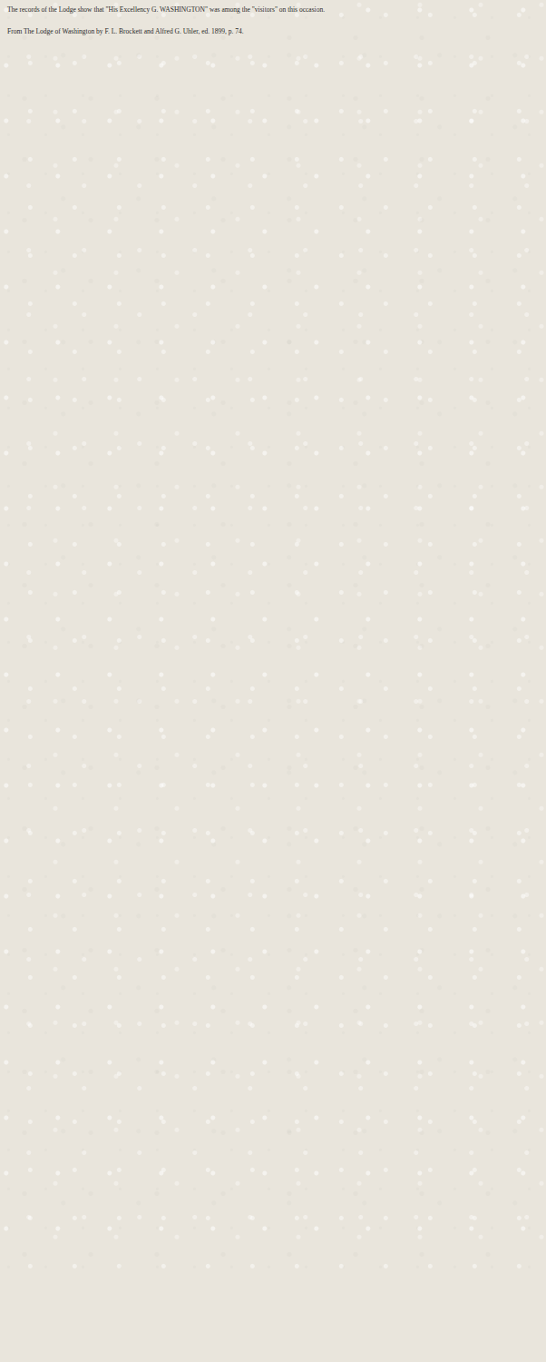The records of the Lodge show that "His Excellency G. WASHINGTON" was among the "visitors" on this occasion.
From The Lodge of Washington by F. L. Brockett and Alfred G. Uhler, ed. 1899, p. 74.